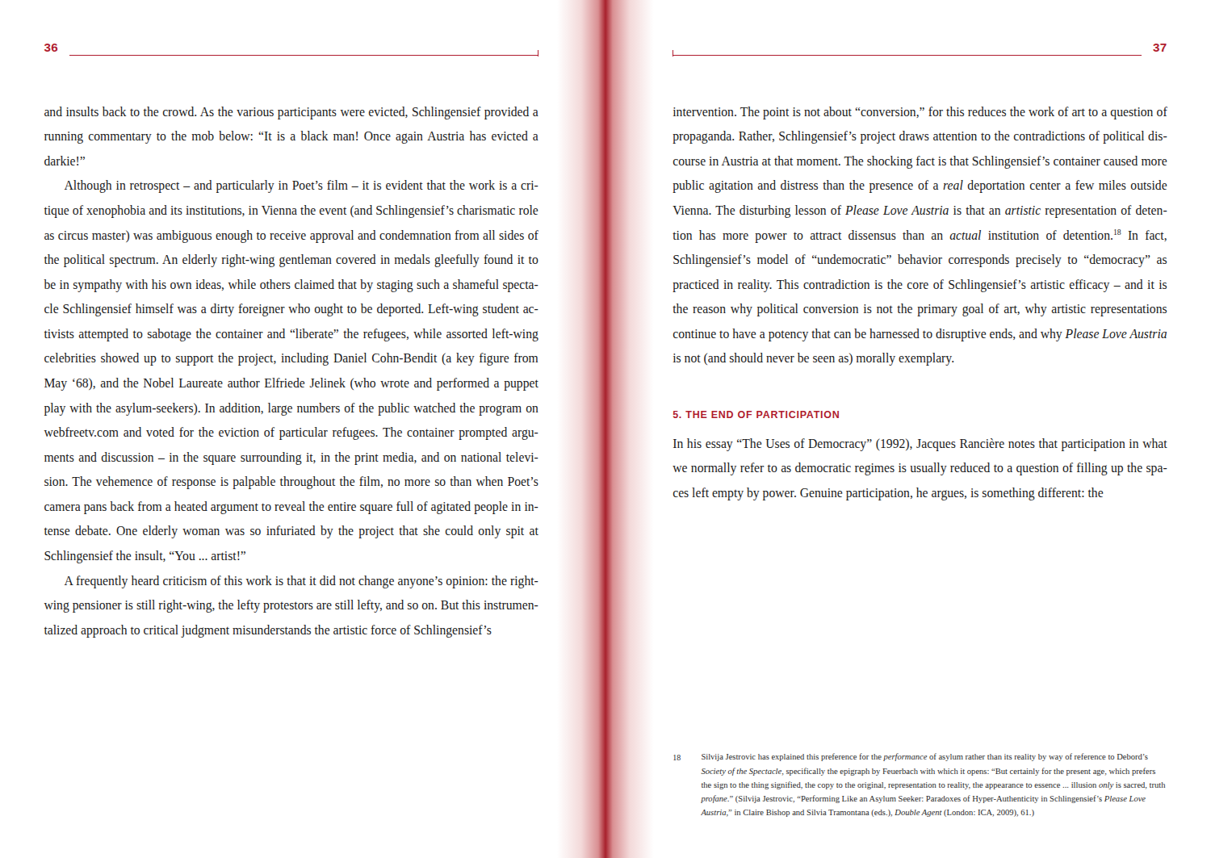36
and insults back to the crowd. As the various participants were evicted, Schlingensief provided a running commentary to the mob below: “It is a black man! Once again Austria has evicted a darkie!”
Although in retrospect – and particularly in Poet’s film – it is evident that the work is a critique of xenophobia and its institutions, in Vienna the event (and Schlingensief’s charismatic role as circus master) was ambiguous enough to receive approval and condemnation from all sides of the political spectrum. An elderly right-wing gentleman covered in medals gleefully found it to be in sympathy with his own ideas, while others claimed that by staging such a shameful spectacle Schlingensief himself was a dirty foreigner who ought to be deported. Left-wing student activists attempted to sabotage the container and “liberate” the refugees, while assorted left-wing celebrities showed up to support the project, including Daniel Cohn-Bendit (a key figure from May ‘68), and the Nobel Laureate author Elfriede Jelinek (who wrote and performed a puppet play with the asylum-seekers). In addition, large numbers of the public watched the program on webfreetv.com and voted for the eviction of particular refugees. The container prompted arguments and discussion – in the square surrounding it, in the print media, and on national television. The vehemence of response is palpable throughout the film, no more so than when Poet’s camera pans back from a heated argument to reveal the entire square full of agitated people in intense debate. One elderly woman was so infuriated by the project that she could only spit at Schlingensief the insult, “You ... artist!”
A frequently heard criticism of this work is that it did not change anyone’s opinion: the right-wing pensioner is still right-wing, the lefty protestors are still lefty, and so on. But this instrumentalized approach to critical judgment misunderstands the artistic force of Schlingensief’s
37
intervention. The point is not about “conversion,” for this reduces the work of art to a question of propaganda. Rather, Schlingensief’s project draws attention to the contradictions of political discourse in Austria at that moment. The shocking fact is that Schlingensief’s container caused more public agitation and distress than the presence of a real deportation center a few miles outside Vienna. The disturbing lesson of Please Love Austria is that an artistic representation of detention has more power to attract dissensus than an actual institution of detention.18 In fact, Schlingensief’s model of “undemocratic” behavior corresponds precisely to “democracy” as practiced in reality. This contradiction is the core of Schlingensief’s artistic efficacy – and it is the reason why political conversion is not the primary goal of art, why artistic representations continue to have a potency that can be harnessed to disruptive ends, and why Please Love Austria is not (and should never be seen as) morally exemplary.
5. The End of Participation
In his essay “The Uses of Democracy” (1992), Jacques Rancière notes that participation in what we normally refer to as democratic regimes is usually reduced to a question of filling up the spaces left empty by power. Genuine participation, he argues, is something different: the
18
Silvija Jestrovic has explained this preference for the performance of asylum rather than its reality by way of reference to Debord’s Society of the Spectacle, specifically the epigraph by Feuerbach with which it opens: “But certainly for the present age, which prefers the sign to the thing signified, the copy to the original, representation to reality, the appearance to essence ... illusion only is sacred, truth profane.” (Silvija Jestrovic, “Performing Like an Asylum Seeker: Paradoxes of Hyper-Authenticity in Schlingensief’s Please Love Austria,” in Claire Bishop and Silvia Tramontana (eds.), Double Agent (London: ICA, 2009), 61.)